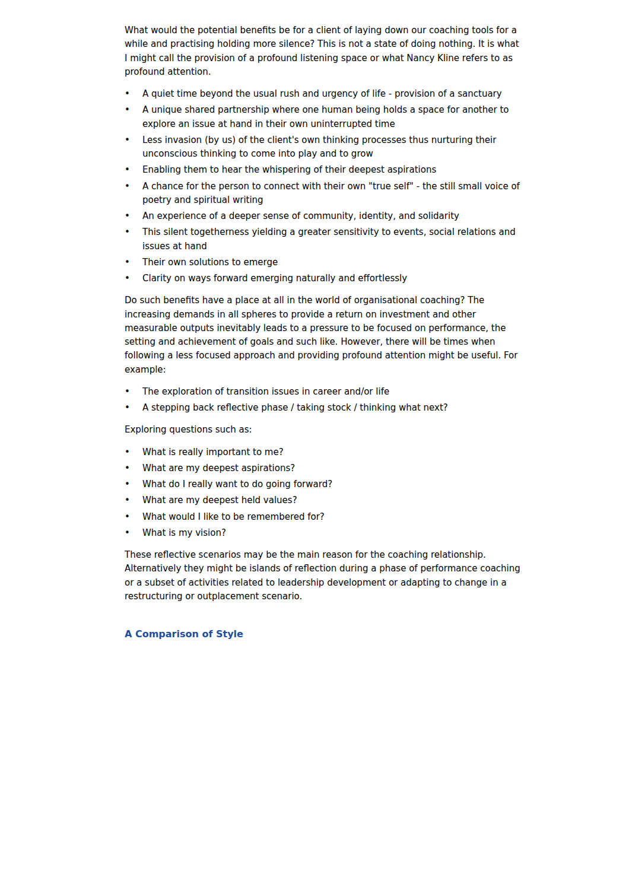What would the potential benefits be for a client of laying down our coaching tools for a while and practising holding more silence? This is not a state of doing nothing. It is what I might call the provision of a profound listening space or what Nancy Kline refers to as profound attention.
A quiet time beyond the usual rush and urgency of life - provision of a sanctuary
A unique shared partnership where one human being holds a space for another to explore an issue at hand in their own uninterrupted time
Less invasion (by us) of the client's own thinking processes thus nurturing their unconscious thinking to come into play and to grow
Enabling them to hear the whispering of their deepest aspirations
A chance for the person to connect with their own "true self" - the still small voice of poetry and spiritual writing
An experience of a deeper sense of community, identity, and solidarity
This silent togetherness yielding a greater sensitivity to events, social relations and issues at hand
Their own solutions to emerge
Clarity on ways forward emerging naturally and effortlessly
Do such benefits have a place at all in the world of organisational coaching? The increasing demands in all spheres to provide a return on investment and other measurable outputs inevitably leads to a pressure to be focused on performance, the setting and achievement of goals and such like. However, there will be times when following a less focused approach and providing profound attention might be useful. For example:
The exploration of transition issues in career and/or life
A stepping back reflective phase / taking stock / thinking what next?
Exploring questions such as:
What is really important to me?
What are my deepest aspirations?
What do I really want to do going forward?
What are my deepest held values?
What would I like to be remembered for?
What is my vision?
These reflective scenarios may be the main reason for the coaching relationship. Alternatively they might be islands of reflection during a phase of performance coaching or a subset of activities related to leadership development or adapting to change in a restructuring or outplacement scenario.
A Comparison of Style